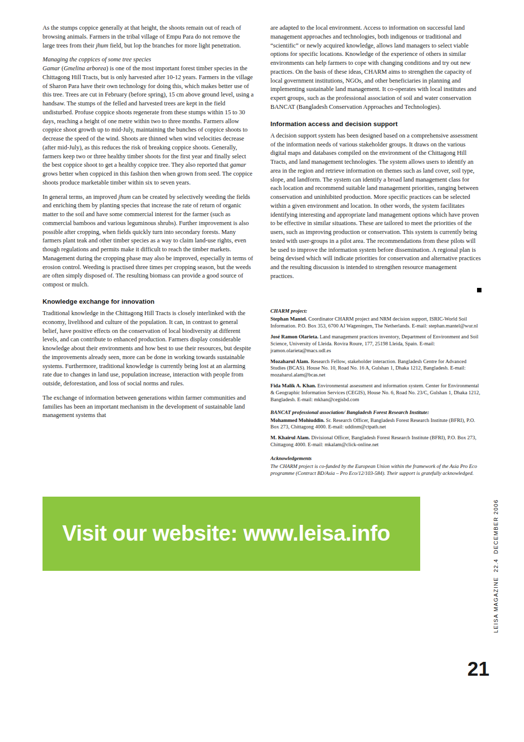As the stumps coppice generally at that height, the shoots remain out of reach of browsing animals. Farmers in the tribal village of Empu Para do not remove the large trees from their jhum field, but lop the branches for more light penetration.
Managing the coppices of some tree species
Gamar (Gmelina arborea) is one of the most important forest timber species in the Chittagong Hill Tracts, but is only harvested after 10-12 years. Farmers in the village of Sharon Para have their own technology for doing this, which makes better use of this tree. Trees are cut in February (before spring), 15 cm above ground level, using a handsaw. The stumps of the felled and harvested trees are kept in the field undisturbed. Profuse coppice shoots regenerate from these stumps within 15 to 30 days, reaching a height of one metre within two to three months. Farmers allow coppice shoot growth up to mid-July, maintaining the bunches of coppice shoots to decrease the speed of the wind. Shoots are thinned when wind velocities decrease (after mid-July), as this reduces the risk of breaking coppice shoots. Generally, farmers keep two or three healthy timber shoots for the first year and finally select the best coppice shoot to get a healthy coppice tree. They also reported that gamar grows better when coppiced in this fashion then when grown from seed. The coppice shoots produce marketable timber within six to seven years.
In general terms, an improved jhum can be created by selectively weeding the fields and enriching them by planting species that increase the rate of return of organic matter to the soil and have some commercial interest for the farmer (such as commercial bamboos and various leguminous shrubs). Further improvement is also possible after cropping, when fields quickly turn into secondary forests. Many farmers plant teak and other timber species as a way to claim land-use rights, even though regulations and permits make it difficult to reach the timber markets. Management during the cropping phase may also be improved, especially in terms of erosion control. Weeding is practised three times per cropping season, but the weeds are often simply disposed of. The resulting biomass can provide a good source of compost or mulch.
Knowledge exchange for innovation
Traditional knowledge in the Chittagong Hill Tracts is closely interlinked with the economy, livelihood and culture of the population. It can, in contrast to general belief, have positive effects on the conservation of local biodiversity at different levels, and can contribute to enhanced production. Farmers display considerable knowledge about their environments and how best to use their resources, but despite the improvements already seen, more can be done in working towards sustainable systems. Furthermore, traditional knowledge is currently being lost at an alarming rate due to changes in land use, population increase, interaction with people from outside, deforestation, and loss of social norms and rules.
The exchange of information between generations within farmer communities and families has been an important mechanism in the development of sustainable land management systems that
are adapted to the local environment. Access to information on successful land management approaches and technologies, both indigenous or traditional and “scientific” or newly acquired knowledge, allows land managers to select viable options for specific locations. Knowledge of the experience of others in similar environments can help farmers to cope with changing conditions and try out new practices. On the basis of these ideas, CHARM aims to strengthen the capacity of local government institutions, NGOs, and other beneficiaries in planning and implementing sustainable land management. It co-operates with local institutes and expert groups, such as the professional association of soil and water conservation BANCAT (Bangladesh Conservation Approaches and Technologies).
Information access and decision support
A decision support system has been designed based on a comprehensive assessment of the information needs of various stakeholder groups. It draws on the various digital maps and databases compiled on the environment of the Chittagong Hill Tracts, and land management technologies. The system allows users to identify an area in the region and retrieve information on themes such as land cover, soil type, slope, and landform. The system can identify a broad land management class for each location and recommend suitable land management priorities, ranging between conservation and uninhibited production. More specific practices can be selected within a given environment and location. In other words, the system facilitates identifying interesting and appropriate land management options which have proven to be effective in similar situations. These are tailored to meet the priorities of the users, such as improving production or conservation. This system is currently being tested with user-groups in a pilot area. The recommendations from these pilots will be used to improve the information system before dissemination. A regional plan is being devised which will indicate priorities for conservation and alternative practices and the resulting discussion is intended to strengthen resource management practices.
CHARM project:
Stephan Mantel. Coordinator CHARM project and NRM decision support, ISRIC-World Soil Information. P.O. Box 353, 6700 AJ Wageningen, The Netherlands. E-mail: stephan.mantel@wur.nl
José Ramon Olarieta. Land management practices inventory, Department of Environment and Soil Science, University of Lleida. Rovira Roure, 177, 25198 Lleida, Spain. E-mail: jramon.olarieta@macs.udl.es
Mozaharul Alam. Research Fellow, stakeholder interaction. Bangladesh Centre for Advanced Studies (BCAS). House No. 10, Road No. 16 A, Gulshan 1, Dhaka 1212, Bangladesh. E-mail: mozaharul.alam@bcas.net
Fida Malik A. Khan. Environmental assessment and information system. Center for Environmental & Geographic Information Services (CEGIS), House No. 6, Road No. 23/C, Gulshan 1, Dhaka 1212, Bangladesh. E-mail: mkhan@cegisbd.com
BANCAT professional association/ Bangladesh Forest Research Institute:
Mohammed Mohiuddin. Sr. Research Officer, Bangladesh Forest Research Institute (BFRI), P.O. Box 273, Chittagong 4000. E-mail: uddinm@ctpath.net
M. Khairul Alam. Divisional Officer, Bangladesh Forest Research Institute (BFRI), P.O. Box 273, Chittagong 4000. E-mail: mkalam@click-online.net
Acknowledgements
The CHARM project is co-funded by the European Union within the framework of the Asia Pro Eco programme (Contract BD/Asia – Pro Eco/12/103-584). Their support is gratefully acknowledged.
Visit our website: www.leisa.info
LEISA MAGAZINE 22.4 DECEMBER 2006
21